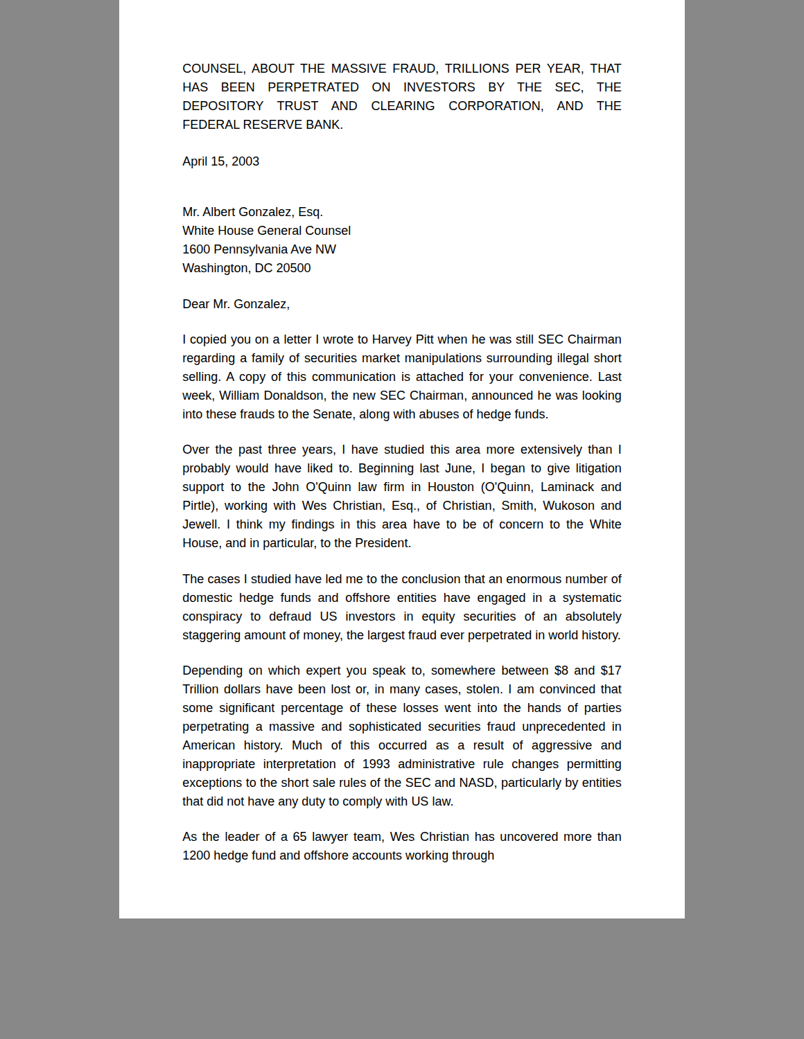Counsel, about the massive fraud, trillions per year, that has been perpetrated on investors by the SEC, the Depository Trust and Clearing Corporation, and the Federal Reserve Bank.
April 15, 2003
Mr. Albert Gonzalez, Esq. White House General Counsel 1600 Pennsylvania Ave NW Washington, DC 20500
Dear Mr. Gonzalez,
I copied you on a letter I wrote to Harvey Pitt when he was still SEC Chairman regarding a family of securities market manipulations surrounding illegal short selling. A copy of this communication is attached for your convenience. Last week, William Donaldson, the new SEC Chairman, announced he was looking into these frauds to the Senate, along with abuses of hedge funds.
Over the past three years, I have studied this area more extensively than I probably would have liked to. Beginning last June, I began to give litigation support to the John O'Quinn law firm in Houston (O'Quinn, Laminack and Pirtle), working with Wes Christian, Esq., of Christian, Smith, Wukoson and Jewell. I think my findings in this area have to be of concern to the White House, and in particular, to the President.
The cases I studied have led me to the conclusion that an enormous number of domestic hedge funds and offshore entities have engaged in a systematic conspiracy to defraud US investors in equity securities of an absolutely staggering amount of money, the largest fraud ever perpetrated in world history.
Depending on which expert you speak to, somewhere between $8 and $17 Trillion dollars have been lost or, in many cases, stolen. I am convinced that some significant percentage of these losses went into the hands of parties perpetrating a massive and sophisticated securities fraud unprecedented in American history. Much of this occurred as a result of aggressive and inappropriate interpretation of 1993 administrative rule changes permitting exceptions to the short sale rules of the SEC and NASD, particularly by entities that did not have any duty to comply with US law.
As the leader of a 65 lawyer team, Wes Christian has uncovered more than 1200 hedge fund and offshore accounts working through